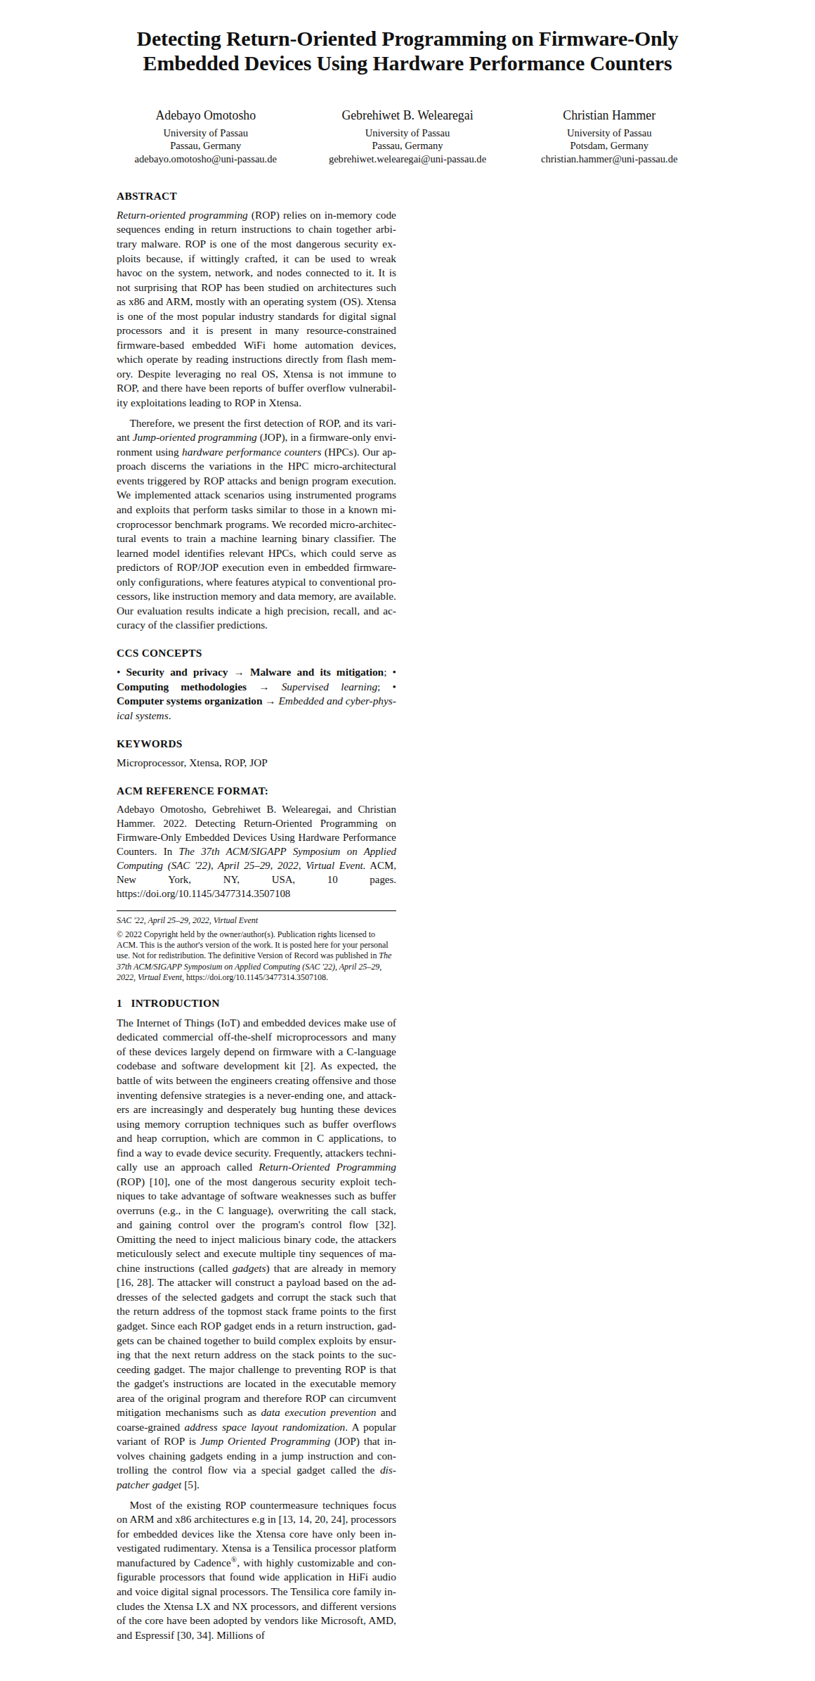Detecting Return-Oriented Programming on Firmware-Only Embedded Devices Using Hardware Performance Counters
Adebayo Omotosho
University of Passau
Passau, Germany
adebayo.omotosho@uni-passau.de
Gebrehiwet B. Welearegai
University of Passau
Passau, Germany
gebrehiwet.welearegai@uni-passau.de
Christian Hammer
University of Passau
Potsdam, Germany
christian.hammer@uni-passau.de
Abstract
Return-oriented programming (ROP) relies on in-memory code sequences ending in return instructions to chain together arbitrary malware. ROP is one of the most dangerous security exploits because, if wittingly crafted, it can be used to wreak havoc on the system, network, and nodes connected to it. It is not surprising that ROP has been studied on architectures such as x86 and ARM, mostly with an operating system (OS). Xtensa is one of the most popular industry standards for digital signal processors and it is present in many resource-constrained firmware-based embedded WiFi home automation devices, which operate by reading instructions directly from flash memory. Despite leveraging no real OS, Xtensa is not immune to ROP, and there have been reports of buffer overflow vulnerability exploitations leading to ROP in Xtensa.
Therefore, we present the first detection of ROP, and its variant Jump-oriented programming (JOP), in a firmware-only environment using hardware performance counters (HPCs). Our approach discerns the variations in the HPC micro-architectural events triggered by ROP attacks and benign program execution. We implemented attack scenarios using instrumented programs and exploits that perform tasks similar to those in a known microprocessor benchmark programs. We recorded micro-architectural events to train a machine learning binary classifier. The learned model identifies relevant HPCs, which could serve as predictors of ROP/JOP execution even in embedded firmware-only configurations, where features atypical to conventional processors, like instruction memory and data memory, are available. Our evaluation results indicate a high precision, recall, and accuracy of the classifier predictions.
CCS Concepts
• Security and privacy → Malware and its mitigation; • Computing methodologies → Supervised learning; • Computer systems organization → Embedded and cyber-physical systems.
Keywords
Microprocessor, Xtensa, ROP, JOP
ACM Reference Format:
Adebayo Omotosho, Gebrehiwet B. Welearegai, and Christian Hammer. 2022. Detecting Return-Oriented Programming on Firmware-Only Embedded Devices Using Hardware Performance Counters. In The 37th ACM/SIGAPP Symposium on Applied Computing (SAC '22), April 25–29, 2022, Virtual Event. ACM, New York, NY, USA, 10 pages. https://doi.org/10.1145/3477314.3507108
SAC '22, April 25–29, 2022, Virtual Event
© 2022 Copyright held by the owner/author(s). Publication rights licensed to ACM. This is the author's version of the work. It is posted here for your personal use. Not for redistribution. The definitive Version of Record was published in The 37th ACM/SIGAPP Symposium on Applied Computing (SAC '22), April 25–29, 2022, Virtual Event, https://doi.org/10.1145/3477314.3507108.
1 Introduction
The Internet of Things (IoT) and embedded devices make use of dedicated commercial off-the-shelf microprocessors and many of these devices largely depend on firmware with a C-language codebase and software development kit [2]. As expected, the battle of wits between the engineers creating offensive and those inventing defensive strategies is a never-ending one, and attackers are increasingly and desperately bug hunting these devices using memory corruption techniques such as buffer overflows and heap corruption, which are common in C applications, to find a way to evade device security. Frequently, attackers technically use an approach called Return-Oriented Programming (ROP) [10], one of the most dangerous security exploit techniques to take advantage of software weaknesses such as buffer overruns (e.g., in the C language), overwriting the call stack, and gaining control over the program's control flow [32]. Omitting the need to inject malicious binary code, the attackers meticulously select and execute multiple tiny sequences of machine instructions (called gadgets) that are already in memory [16, 28]. The attacker will construct a payload based on the addresses of the selected gadgets and corrupt the stack such that the return address of the topmost stack frame points to the first gadget. Since each ROP gadget ends in a return instruction, gadgets can be chained together to build complex exploits by ensuring that the next return address on the stack points to the succeeding gadget. The major challenge to preventing ROP is that the gadget's instructions are located in the executable memory area of the original program and therefore ROP can circumvent mitigation mechanisms such as data execution prevention and coarse-grained address space layout randomization. A popular variant of ROP is Jump Oriented Programming (JOP) that involves chaining gadgets ending in a jump instruction and controlling the control flow via a special gadget called the dispatcher gadget [5].
Most of the existing ROP countermeasure techniques focus on ARM and x86 architectures e.g in [13, 14, 20, 24], processors for embedded devices like the Xtensa core have only been investigated rudimentary. Xtensa is a Tensilica processor platform manufactured by Cadence®, with highly customizable and configurable processors that found wide application in HiFi audio and voice digital signal processors. The Tensilica core family includes the Xtensa LX and NX processors, and different versions of the core have been adopted by vendors like Microsoft, AMD, and Espressif [30, 34]. Millions of